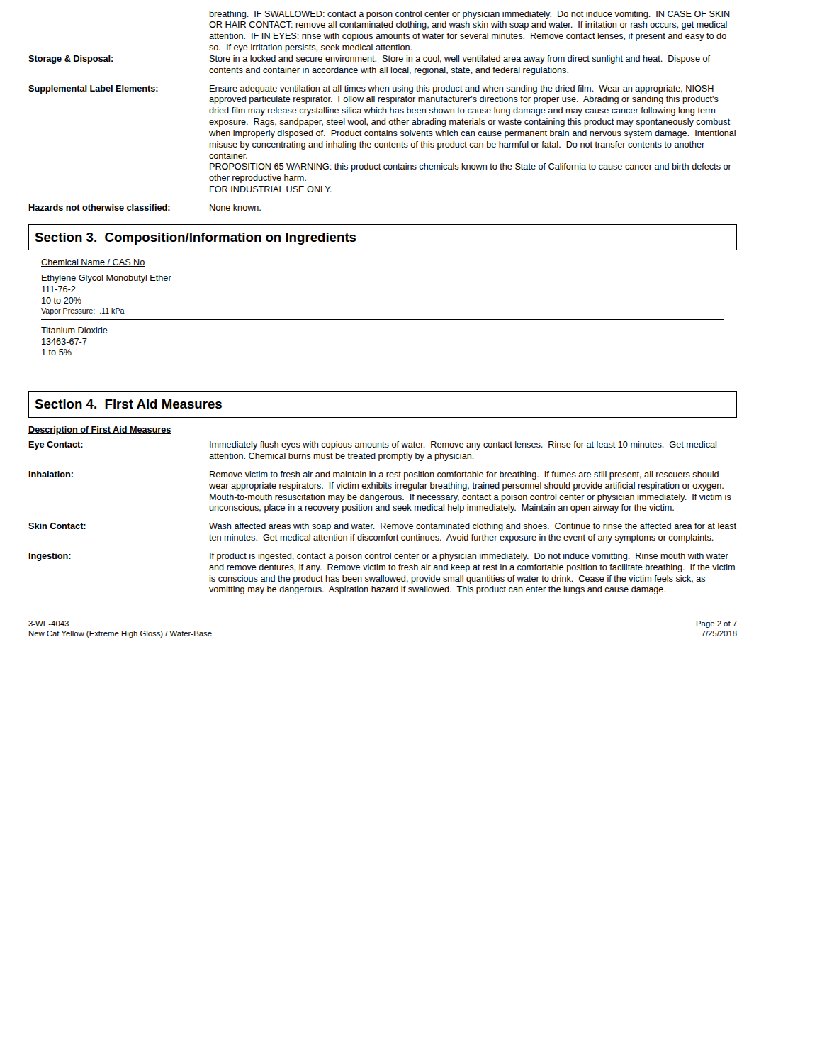breathing. IF SWALLOWED: contact a poison control center or physician immediately. Do not induce vomiting. IN CASE OF SKIN OR HAIR CONTACT: remove all contaminated clothing, and wash skin with soap and water. If irritation or rash occurs, get medical attention. IF IN EYES: rinse with copious amounts of water for several minutes. Remove contact lenses, if present and easy to do so. If eye irritation persists, seek medical attention.
Storage & Disposal:
Store in a locked and secure environment. Store in a cool, well ventilated area away from direct sunlight and heat. Dispose of contents and container in accordance with all local, regional, state, and federal regulations.
Supplemental Label Elements:
Ensure adequate ventilation at all times when using this product and when sanding the dried film. Wear an appropriate, NIOSH approved particulate respirator. Follow all respirator manufacturer's directions for proper use. Abrading or sanding this product's dried film may release crystalline silica which has been shown to cause lung damage and may cause cancer following long term exposure. Rags, sandpaper, steel wool, and other abrading materials or waste containing this product may spontaneously combust when improperly disposed of. Product contains solvents which can cause permanent brain and nervous system damage. Intentional misuse by concentrating and inhaling the contents of this product can be harmful or fatal. Do not transfer contents to another container.
PROPOSITION 65 WARNING: this product contains chemicals known to the State of California to cause cancer and birth defects or other reproductive harm.
FOR INDUSTRIAL USE ONLY.
Hazards not otherwise classified:
None known.
Section 3. Composition/Information on Ingredients
Chemical Name / CAS No
Ethylene Glycol Monobutyl Ether
111-76-2
10 to 20%
Vapor Pressure: .11 kPa
Titanium Dioxide
13463-67-7
1 to 5%
Section 4. First Aid Measures
Description of First Aid Measures
Eye Contact:
Immediately flush eyes with copious amounts of water. Remove any contact lenses. Rinse for at least 10 minutes. Get medical attention. Chemical burns must be treated promptly by a physician.
Inhalation:
Remove victim to fresh air and maintain in a rest position comfortable for breathing. If fumes are still present, all rescuers should wear appropriate respirators. If victim exhibits irregular breathing, trained personnel should provide artificial respiration or oxygen. Mouth-to-mouth resuscitation may be dangerous. If necessary, contact a poison control center or physician immediately. If victim is unconscious, place in a recovery position and seek medical help immediately. Maintain an open airway for the victim.
Skin Contact:
Wash affected areas with soap and water. Remove contaminated clothing and shoes. Continue to rinse the affected area for at least ten minutes. Get medical attention if discomfort continues. Avoid further exposure in the event of any symptoms or complaints.
Ingestion:
If product is ingested, contact a poison control center or a physician immediately. Do not induce vomitting. Rinse mouth with water and remove dentures, if any. Remove victim to fresh air and keep at rest in a comfortable position to facilitate breathing. If the victim is conscious and the product has been swallowed, provide small quantities of water to drink. Cease if the victim feels sick, as vomitting may be dangerous. Aspiration hazard if swallowed. This product can enter the lungs and cause damage.
3-WE-4043
New Cat Yellow (Extreme High Gloss) / Water-Base
Page 2 of 7
7/25/2018